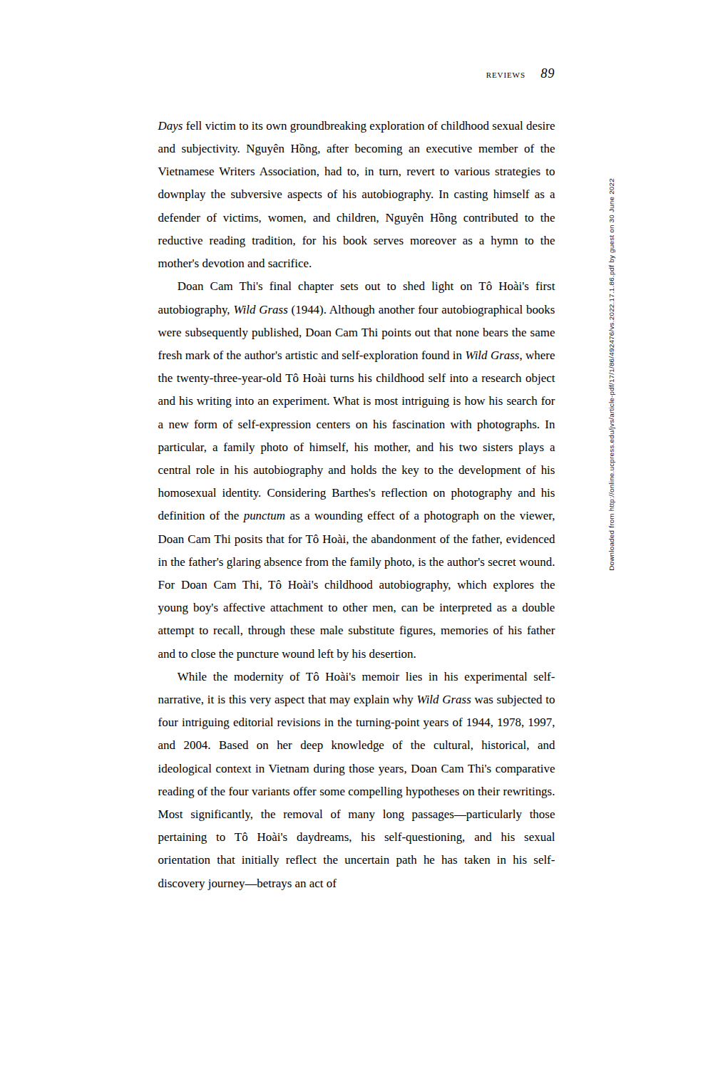reviews 89
Days fell victim to its own groundbreaking exploration of childhood sexual desire and subjectivity. Nguyên Hồng, after becoming an executive member of the Vietnamese Writers Association, had to, in turn, revert to various strategies to downplay the subversive aspects of his autobiography. In casting himself as a defender of victims, women, and children, Nguyên Hồng contributed to the reductive reading tradition, for his book serves moreover as a hymn to the mother's devotion and sacrifice.
Doan Cam Thi's final chapter sets out to shed light on Tô Hoài's first autobiography, Wild Grass (1944). Although another four autobiographical books were subsequently published, Doan Cam Thi points out that none bears the same fresh mark of the author's artistic and self-exploration found in Wild Grass, where the twenty-three-year-old Tô Hoài turns his childhood self into a research object and his writing into an experiment. What is most intriguing is how his search for a new form of self-expression centers on his fascination with photographs. In particular, a family photo of himself, his mother, and his two sisters plays a central role in his autobiography and holds the key to the development of his homosexual identity. Considering Barthes's reflection on photography and his definition of the punctum as a wounding effect of a photograph on the viewer, Doan Cam Thi posits that for Tô Hoài, the abandonment of the father, evidenced in the father's glaring absence from the family photo, is the author's secret wound. For Doan Cam Thi, Tô Hoài's childhood autobiography, which explores the young boy's affective attachment to other men, can be interpreted as a double attempt to recall, through these male substitute figures, memories of his father and to close the puncture wound left by his desertion.
While the modernity of Tô Hoài's memoir lies in his experimental self-narrative, it is this very aspect that may explain why Wild Grass was subjected to four intriguing editorial revisions in the turning-point years of 1944, 1978, 1997, and 2004. Based on her deep knowledge of the cultural, historical, and ideological context in Vietnam during those years, Doan Cam Thi's comparative reading of the four variants offer some compelling hypotheses on their rewritings. Most significantly, the removal of many long passages—particularly those pertaining to Tô Hoài's daydreams, his self-questioning, and his sexual orientation that initially reflect the uncertain path he has taken in his self-discovery journey—betrays an act of
Downloaded from http://online.ucpress.edu/jvs/article-pdf/17/1/86/492476/vs.2022.17.1.86.pdf by guest on 30 June 2022